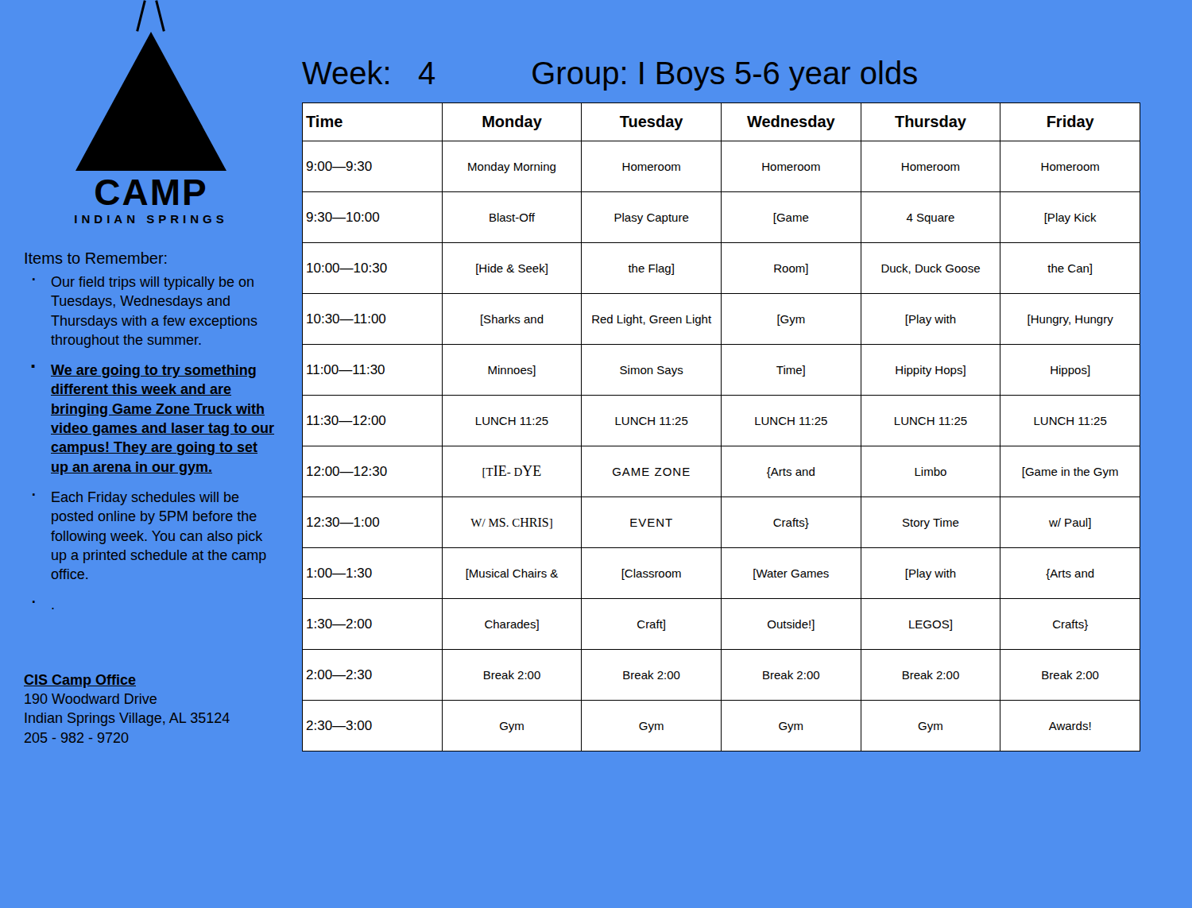CAMP
INDIAN SPRINGS
Items to Remember:
Our field trips will typically be on Tuesdays, Wednesdays and Thursdays with a few exceptions throughout the summer.
We are going to try something different this week and are bringing Game Zone Truck with video games and laser tag to our campus! They are going to set up an arena in our gym.
Each Friday schedules will be posted online by 5PM before the following week. You can also pick up a printed schedule at the camp office.
.
CIS Camp Office
190 Woodward Drive
Indian Springs Village, AL 35124
205 - 982 - 9720
Week: 4 Group: I Boys 5-6 year olds
| Time | Monday | Tuesday | Wednesday | Thursday | Friday |
| --- | --- | --- | --- | --- | --- |
| 9:00—9:30 | Monday Morning | Homeroom | Homeroom | Homeroom | Homeroom |
| 9:30—10:00 | Blast-Off | Plasy Capture | [Game | 4 Square | [Play Kick |
| 10:00—10:30 | [Hide & Seek] | the Flag] | Room] | Duck, Duck Goose | the Can] |
| 10:30—11:00 | [Sharks and | Red Light, Green Light | [Gym | [Play with | [Hungry, Hungry |
| 11:00—11:30 | Minnoes] | Simon Says | Time] | Hippity Hops] | Hippos] |
| 11:30—12:00 | LUNCH 11:25 | LUNCH 11:25 | LUNCH 11:25 | LUNCH 11:25 | LUNCH 11:25 |
| 12:00—12:30 | [T IE - D YE | GAME ZONE | {Arts and | Limbo | [Game in the Gym |
| 12:30—1:00 | W/ M S . C HRIS ] | EVENT | Crafts} | Story Time | w/ Paul] |
| 1:00—1:30 | [Musical Chairs & | [Classroom | [Water Games | [Play with | {Arts and |
| 1:30—2:00 | Charades] | Craft] | Outside!] | LEGOS] | Crafts} |
| 2:00—2:30 | Break 2:00 | Break 2:00 | Break 2:00 | Break 2:00 | Break 2:00 |
| 2:30—3:00 | Gym | Gym | Gym | Gym | Awards! |